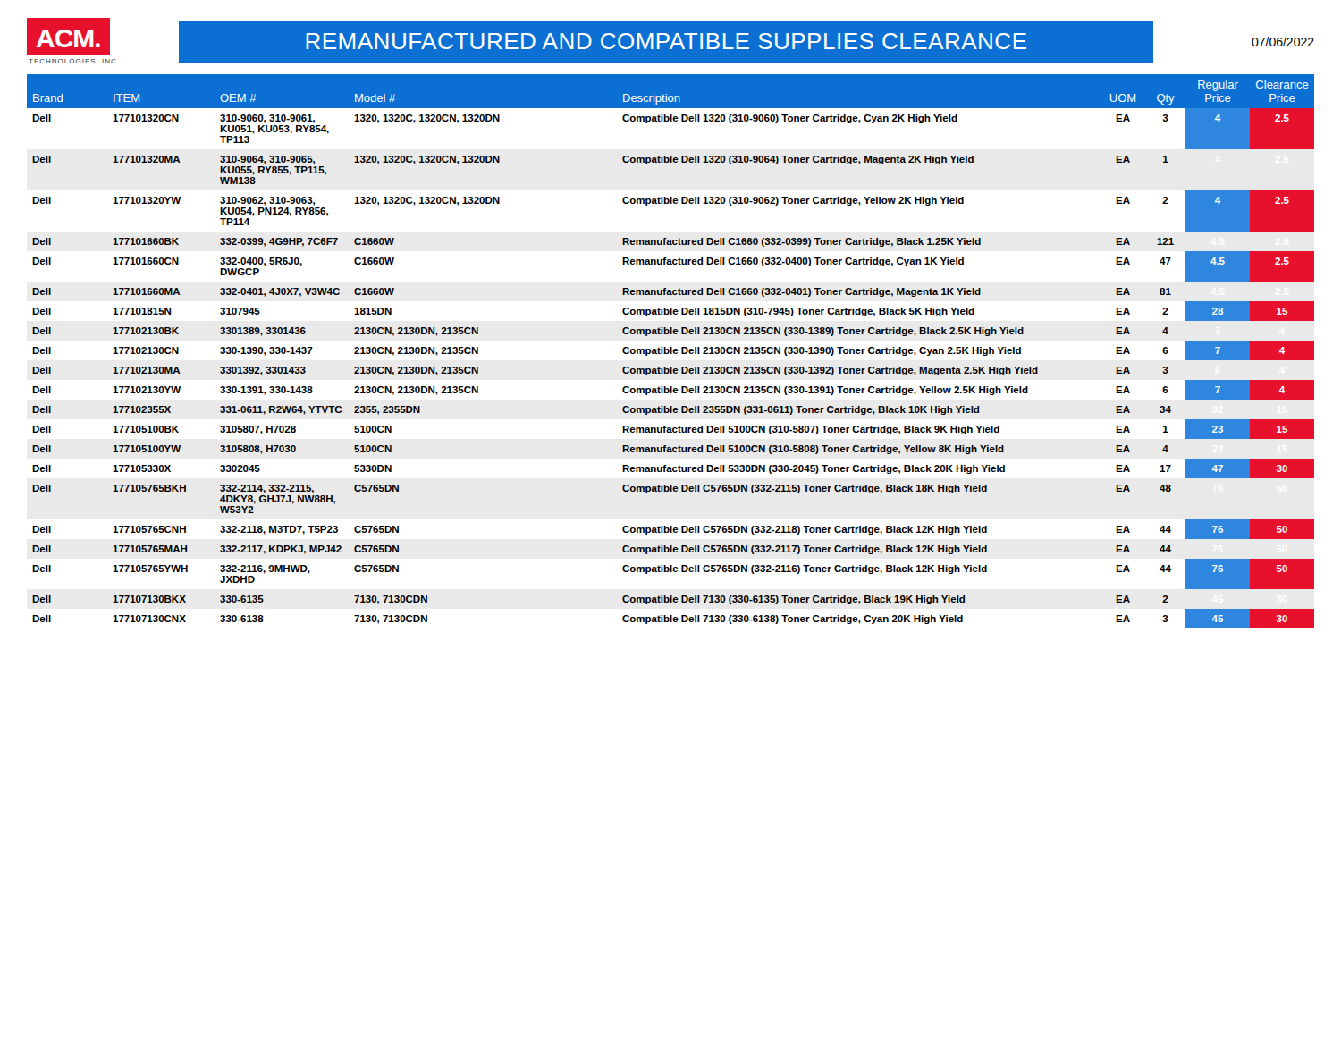ACM.
TECHNOLOGIES, INC.
REMANUFACTURED AND COMPATIBLE SUPPLIES CLEARANCE
07/06/2022
| Brand | ITEM | OEM # | Model # | Description | UOM | Qty | Regular Price | Clearance Price |
| --- | --- | --- | --- | --- | --- | --- | --- | --- |
| Dell | 177101320CN | 310-9060, 310-9061, KU051, KU053, RY854, TP113 | 1320, 1320C, 1320CN, 1320DN | Compatible Dell 1320 (310-9060) Toner Cartridge, Cyan 2K High Yield | EA | 3 | 4 | 2.5 |
| Dell | 177101320MA | 310-9064, 310-9065, KU055, RY855, TP115, WM138 | 1320, 1320C, 1320CN, 1320DN | Compatible Dell 1320 (310-9064) Toner Cartridge, Magenta 2K High Yield | EA | 1 | 4 | 2.5 |
| Dell | 177101320YW | 310-9062, 310-9063, KU054, PN124, RY856, TP114 | 1320, 1320C, 1320CN, 1320DN | Compatible Dell 1320 (310-9062) Toner Cartridge, Yellow 2K High Yield | EA | 2 | 4 | 2.5 |
| Dell | 177101660BK | 332-0399, 4G9HP, 7C6F7 | C1660W | Remanufactured Dell C1660 (332-0399) Toner Cartridge, Black 1.25K Yield | EA | 121 | 4.5 | 2.5 |
| Dell | 177101660CN | 332-0400, 5R6J0, DWGCP | C1660W | Remanufactured Dell C1660 (332-0400) Toner Cartridge, Cyan 1K Yield | EA | 47 | 4.5 | 2.5 |
| Dell | 177101660MA | 332-0401, 4J0X7, V3W4C | C1660W | Remanufactured Dell C1660 (332-0401) Toner Cartridge, Magenta 1K Yield | EA | 81 | 4.5 | 2.5 |
| Dell | 177101815N | 3107945 | 1815DN | Compatible Dell 1815DN (310-7945) Toner Cartridge, Black 5K High Yield | EA | 2 | 28 | 15 |
| Dell | 177102130BK | 3301389, 3301436 | 2130CN, 2130DN, 2135CN | Compatible Dell 2130CN 2135CN (330-1389) Toner Cartridge, Black 2.5K High Yield | EA | 4 | 7 | 4 |
| Dell | 177102130CN | 330-1390, 330-1437 | 2130CN, 2130DN, 2135CN | Compatible Dell 2130CN 2135CN (330-1390) Toner Cartridge, Cyan 2.5K High Yield | EA | 6 | 7 | 4 |
| Dell | 177102130MA | 3301392, 3301433 | 2130CN, 2130DN, 2135CN | Compatible Dell 2130CN 2135CN (330-1392) Toner Cartridge, Magenta 2.5K High Yield | EA | 3 | 8 | 4 |
| Dell | 177102130YW | 330-1391, 330-1438 | 2130CN, 2130DN, 2135CN | Compatible Dell 2130CN 2135CN (330-1391) Toner Cartridge, Yellow 2.5K High Yield | EA | 6 | 7 | 4 |
| Dell | 177102355X | 331-0611, R2W64, YTVTC | 2355, 2355DN | Compatible Dell 2355DN (331-0611) Toner Cartridge, Black 10K High Yield | EA | 34 | 32 | 15 |
| Dell | 177105100BK | 3105807, H7028 | 5100CN | Remanufactured Dell 5100CN (310-5807) Toner Cartridge, Black 9K High Yield | EA | 1 | 23 | 15 |
| Dell | 177105100YW | 3105808, H7030 | 5100CN | Remanufactured Dell 5100CN (310-5808) Toner Cartridge, Yellow 8K High Yield | EA | 4 | 23 | 15 |
| Dell | 177105330X | 3302045 | 5330DN | Remanufactured Dell 5330DN (330-2045) Toner Cartridge, Black 20K High Yield | EA | 17 | 47 | 30 |
| Dell | 177105765BKH | 332-2114, 332-2115, 4DKY8, GHJ7J, NW88H, W53Y2 | C5765DN | Compatible Dell C5765DN (332-2115) Toner Cartridge, Black 18K High Yield | EA | 48 | 76 | 50 |
| Dell | 177105765CNH | 332-2118, M3TD7, T5P23 | C5765DN | Compatible Dell C5765DN (332-2118) Toner Cartridge, Black 12K High Yield | EA | 44 | 76 | 50 |
| Dell | 177105765MAH | 332-2117, KDPKJ, MPJ42 | C5765DN | Compatible Dell C5765DN (332-2117) Toner Cartridge, Black 12K High Yield | EA | 44 | 76 | 50 |
| Dell | 177105765YWH | 332-2116, 9MHWD, JXDHD | C5765DN | Compatible Dell C5765DN (332-2116) Toner Cartridge, Black 12K High Yield | EA | 44 | 76 | 50 |
| Dell | 177107130BKX | 330-6135 | 7130, 7130CDN | Compatible Dell 7130 (330-6135) Toner Cartridge, Black 19K High Yield | EA | 2 | 45 | 30 |
| Dell | 177107130CNX | 330-6138 | 7130, 7130CDN | Compatible Dell 7130 (330-6138) Toner Cartridge, Cyan 20K High Yield | EA | 3 | 45 | 30 |